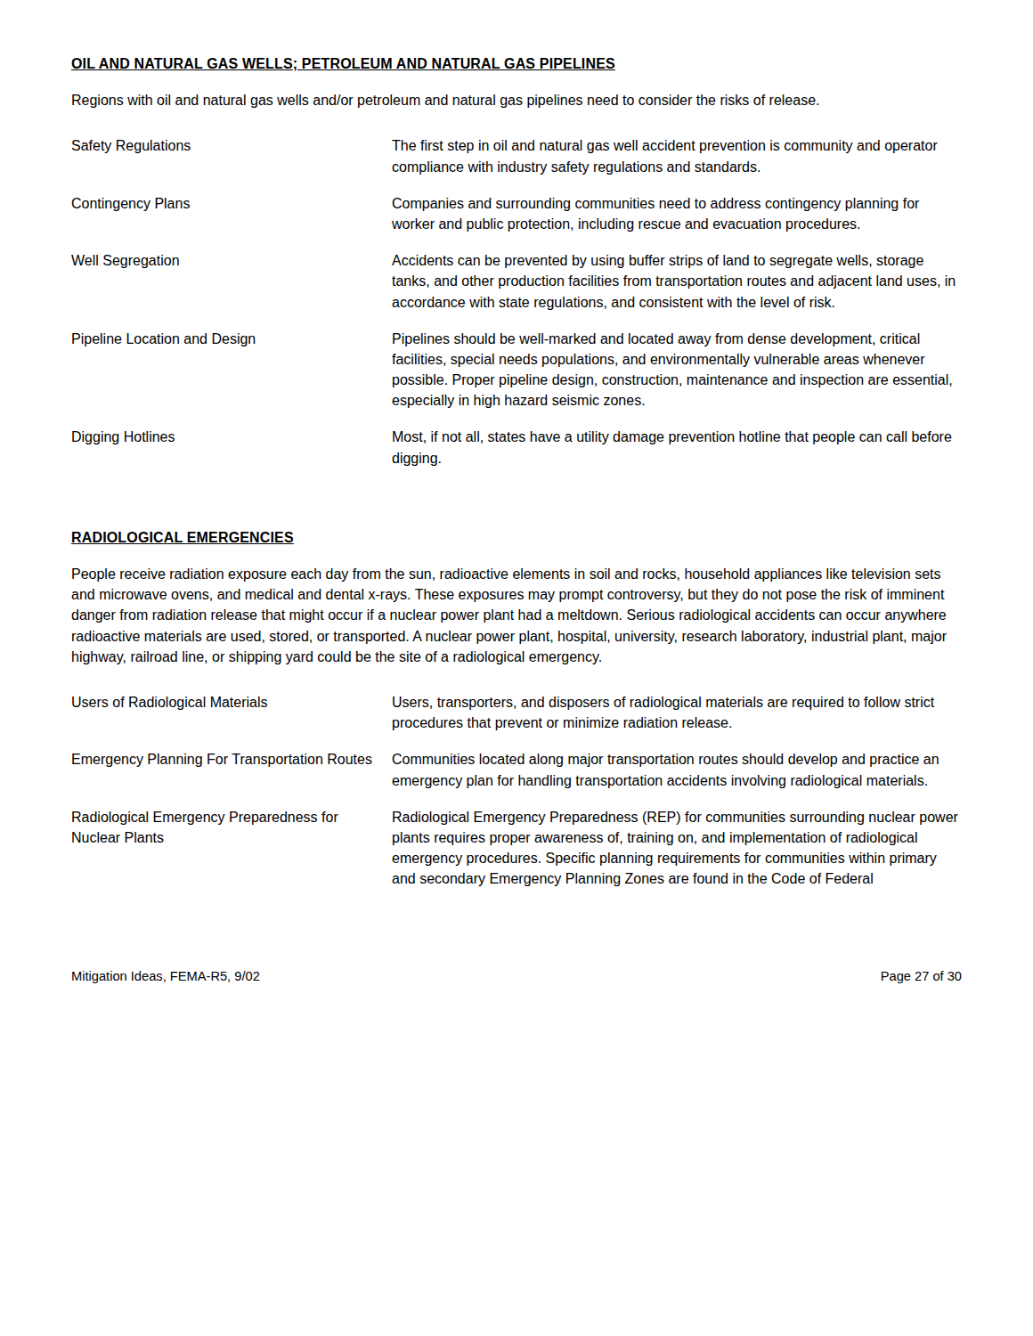OIL AND NATURAL GAS WELLS; PETROLEUM AND NATURAL GAS PIPELINES
Regions with oil and natural gas wells and/or petroleum and natural gas pipelines need to consider the risks of release.
| Safety Regulations | The first step in oil and natural gas well accident prevention is community and operator compliance with industry safety regulations and standards. |
| Contingency Plans | Companies and surrounding communities need to address contingency planning for worker and public protection, including rescue and evacuation procedures. |
| Well Segregation | Accidents can be prevented by using buffer strips of land to segregate wells, storage tanks, and other production facilities from transportation routes and adjacent land uses, in accordance with state regulations, and consistent with the level of risk. |
| Pipeline Location and Design | Pipelines should be well-marked and located away from dense development, critical facilities, special needs populations, and environmentally vulnerable areas whenever possible. Proper pipeline design, construction, maintenance and inspection are essential, especially in high hazard seismic zones. |
| Digging Hotlines | Most, if not all, states have a utility damage prevention hotline that people can call before digging. |
RADIOLOGICAL EMERGENCIES
People receive radiation exposure each day from the sun, radioactive elements in soil and rocks, household appliances like television sets and microwave ovens, and medical and dental x-rays. These exposures may prompt controversy, but they do not pose the risk of imminent danger from radiation release that might occur if a nuclear power plant had a meltdown. Serious radiological accidents can occur anywhere radioactive materials are used, stored, or transported. A nuclear power plant, hospital, university, research laboratory, industrial plant, major highway, railroad line, or shipping yard could be the site of a radiological emergency.
| Users of Radiological Materials | Users, transporters, and disposers of radiological materials are required to follow strict procedures that prevent or minimize radiation release. |
| Emergency Planning For Transportation Routes | Communities located along major transportation routes should develop and practice an emergency plan for handling transportation accidents involving radiological materials. |
| Radiological Emergency Preparedness for Nuclear Plants | Radiological Emergency Preparedness (REP) for communities surrounding nuclear power plants requires proper awareness of, training on, and implementation of radiological emergency procedures. Specific planning requirements for communities within primary and secondary Emergency Planning Zones are found in the Code of Federal |
Mitigation Ideas, FEMA-R5, 9/02 Page 27 of 30